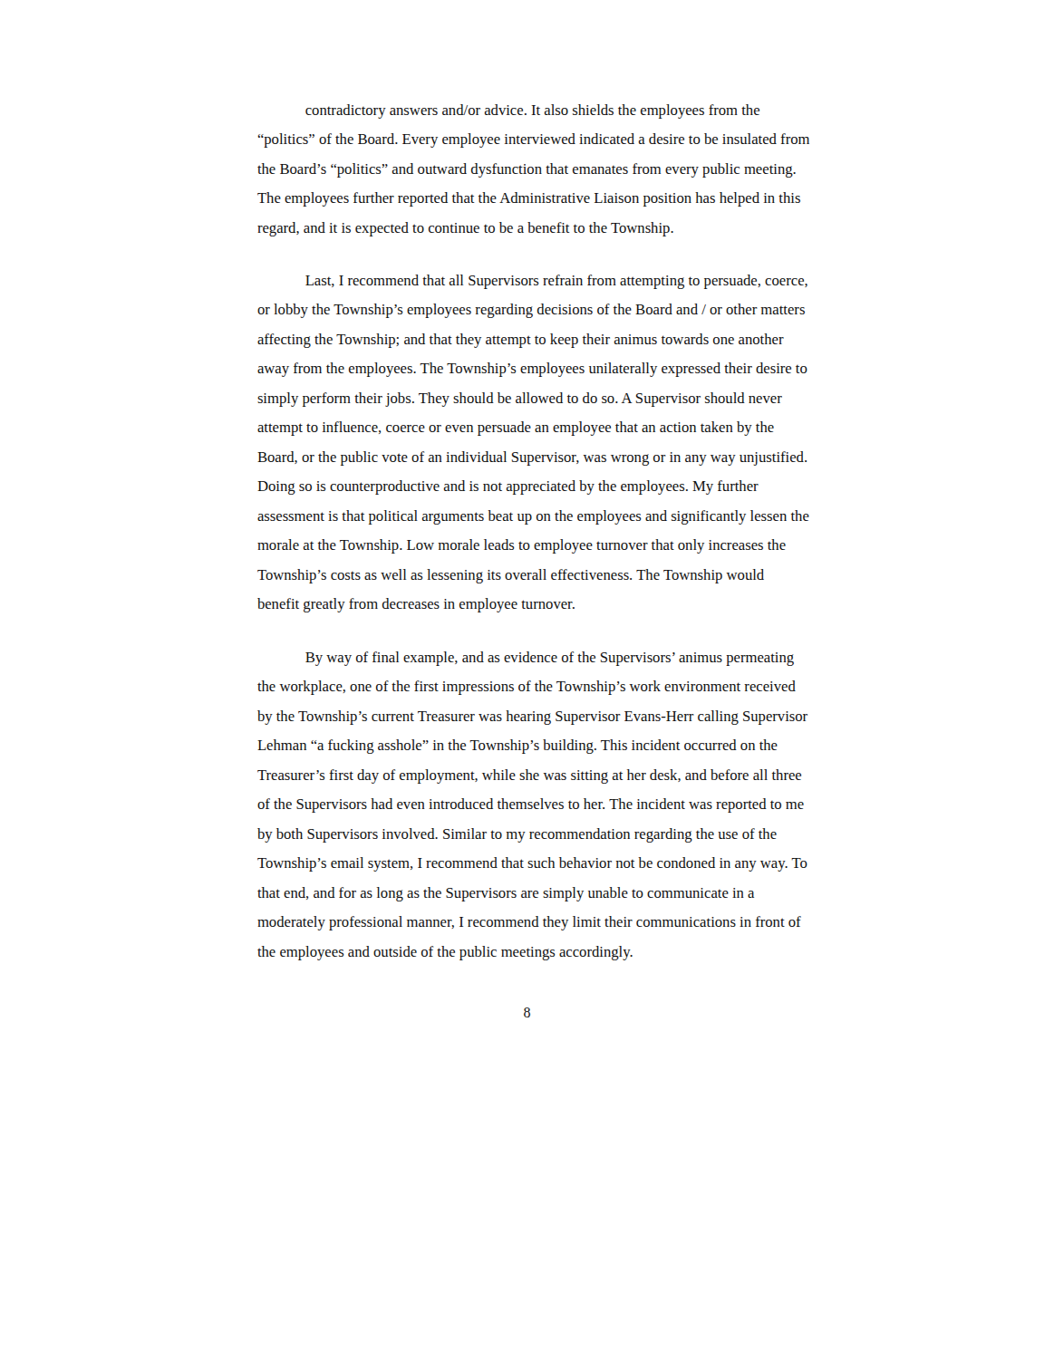contradictory answers and/or advice. It also shields the employees from the “politics” of the Board. Every employee interviewed indicated a desire to be insulated from the Board’s “politics” and outward dysfunction that emanates from every public meeting. The employees further reported that the Administrative Liaison position has helped in this regard, and it is expected to continue to be a benefit to the Township.
Last, I recommend that all Supervisors refrain from attempting to persuade, coerce, or lobby the Township’s employees regarding decisions of the Board and / or other matters affecting the Township; and that they attempt to keep their animus towards one another away from the employees. The Township’s employees unilaterally expressed their desire to simply perform their jobs. They should be allowed to do so. A Supervisor should never attempt to influence, coerce or even persuade an employee that an action taken by the Board, or the public vote of an individual Supervisor, was wrong or in any way unjustified. Doing so is counterproductive and is not appreciated by the employees. My further assessment is that political arguments beat up on the employees and significantly lessen the morale at the Township. Low morale leads to employee turnover that only increases the Township’s costs as well as lessening its overall effectiveness. The Township would benefit greatly from decreases in employee turnover.
By way of final example, and as evidence of the Supervisors’ animus permeating the workplace, one of the first impressions of the Township’s work environment received by the Township’s current Treasurer was hearing Supervisor Evans-Herr calling Supervisor Lehman “a fucking asshole” in the Township’s building. This incident occurred on the Treasurer’s first day of employment, while she was sitting at her desk, and before all three of the Supervisors had even introduced themselves to her. The incident was reported to me by both Supervisors involved. Similar to my recommendation regarding the use of the Township’s email system, I recommend that such behavior not be condoned in any way. To that end, and for as long as the Supervisors are simply unable to communicate in a moderately professional manner, I recommend they limit their communications in front of the employees and outside of the public meetings accordingly.
8